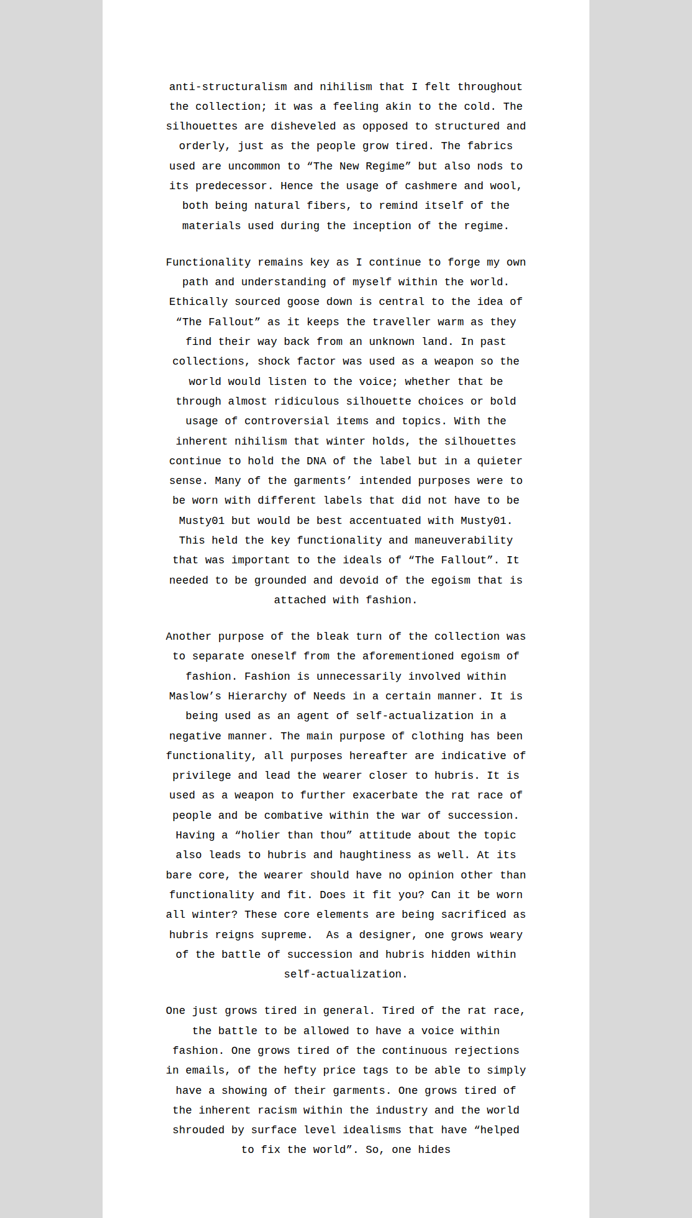anti-structuralism and nihilism that I felt throughout the collection; it was a feeling akin to the cold. The silhouettes are disheveled as opposed to structured and orderly, just as the people grow tired. The fabrics used are uncommon to “The New Regime” but also nods to its predecessor. Hence the usage of cashmere and wool, both being natural fibers, to remind itself of the materials used during the inception of the regime.
Functionality remains key as I continue to forge my own path and understanding of myself within the world. Ethically sourced goose down is central to the idea of “The Fallout” as it keeps the traveller warm as they find their way back from an unknown land. In past collections, shock factor was used as a weapon so the world would listen to the voice; whether that be through almost ridiculous silhouette choices or bold usage of controversial items and topics. With the inherent nihilism that winter holds, the silhouettes continue to hold the DNA of the label but in a quieter sense. Many of the garments’ intended purposes were to be worn with different labels that did not have to be Musty01 but would be best accentuated with Musty01. This held the key functionality and maneuverability that was important to the ideals of “The Fallout”. It needed to be grounded and devoid of the egoism that is attached with fashion.
Another purpose of the bleak turn of the collection was to separate oneself from the aforementioned egoism of fashion. Fashion is unnecessarily involved within Maslow’s Hierarchy of Needs in a certain manner. It is being used as an agent of self-actualization in a negative manner. The main purpose of clothing has been functionality, all purposes hereafter are indicative of privilege and lead the wearer closer to hubris. It is used as a weapon to further exacerbate the rat race of people and be combative within the war of succession. Having a “holier than thou” attitude about the topic also leads to hubris and haughtiness as well. At its bare core, the wearer should have no opinion other than functionality and fit. Does it fit you? Can it be worn all winter? These core elements are being sacrificed as hubris reigns supreme. As a designer, one grows weary of the battle of succession and hubris hidden within self-actualization.
One just grows tired in general. Tired of the rat race, the battle to be allowed to have a voice within fashion. One grows tired of the continuous rejections in emails, of the hefty price tags to be able to simply have a showing of their garments. One grows tired of the inherent racism within the industry and the world shrouded by surface level idealisms that have “helped to fix the world”. So, one hides